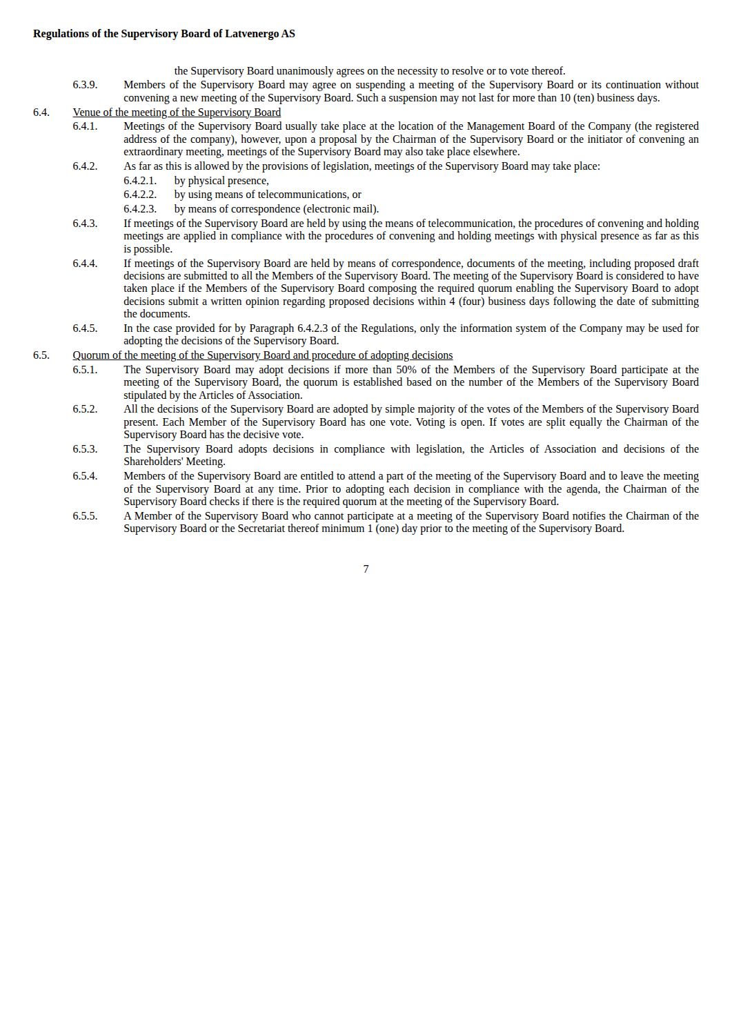Regulations of the Supervisory Board of Latvenergo AS
the Supervisory Board unanimously agrees on the necessity to resolve or to vote thereof.
6.3.9.
Members of the Supervisory Board may agree on suspending a meeting of the Supervisory Board or its continuation without convening a new meeting of the Supervisory Board. Such a suspension may not last for more than 10 (ten) business days.
6.4.
Venue of the meeting of the Supervisory Board
6.4.1.
Meetings of the Supervisory Board usually take place at the location of the Management Board of the Company (the registered address of the company), however, upon a proposal by the Chairman of the Supervisory Board or the initiator of convening an extraordinary meeting, meetings of the Supervisory Board may also take place elsewhere.
6.4.2.
As far as this is allowed by the provisions of legislation, meetings of the Supervisory Board may take place:
6.4.2.1.
by physical presence,
6.4.2.2.
by using means of telecommunications, or
6.4.2.3.
by means of correspondence (electronic mail).
6.4.3.
If meetings of the Supervisory Board are held by using the means of telecommunication, the procedures of convening and holding meetings are applied in compliance with the procedures of convening and holding meetings with physical presence as far as this is possible.
6.4.4.
If meetings of the Supervisory Board are held by means of correspondence, documents of the meeting, including proposed draft decisions are submitted to all the Members of the Supervisory Board. The meeting of the Supervisory Board is considered to have taken place if the Members of the Supervisory Board composing the required quorum enabling the Supervisory Board to adopt decisions submit a written opinion regarding proposed decisions within 4 (four) business days following the date of submitting the documents.
6.4.5.
In the case provided for by Paragraph 6.4.2.3 of the Regulations, only the information system of the Company may be used for adopting the decisions of the Supervisory Board.
6.5.
Quorum of the meeting of the Supervisory Board and procedure of adopting decisions
6.5.1.
The Supervisory Board may adopt decisions if more than 50% of the Members of the Supervisory Board participate at the meeting of the Supervisory Board, the quorum is established based on the number of the Members of the Supervisory Board stipulated by the Articles of Association.
6.5.2.
All the decisions of the Supervisory Board are adopted by simple majority of the votes of the Members of the Supervisory Board present. Each Member of the Supervisory Board has one vote. Voting is open. If votes are split equally the Chairman of the Supervisory Board has the decisive vote.
6.5.3.
The Supervisory Board adopts decisions in compliance with legislation, the Articles of Association and decisions of the Shareholders' Meeting.
6.5.4.
Members of the Supervisory Board are entitled to attend a part of the meeting of the Supervisory Board and to leave the meeting of the Supervisory Board at any time. Prior to adopting each decision in compliance with the agenda, the Chairman of the Supervisory Board checks if there is the required quorum at the meeting of the Supervisory Board.
6.5.5.
A Member of the Supervisory Board who cannot participate at a meeting of the Supervisory Board notifies the Chairman of the Supervisory Board or the Secretariat thereof minimum 1 (one) day prior to the meeting of the Supervisory Board.
7